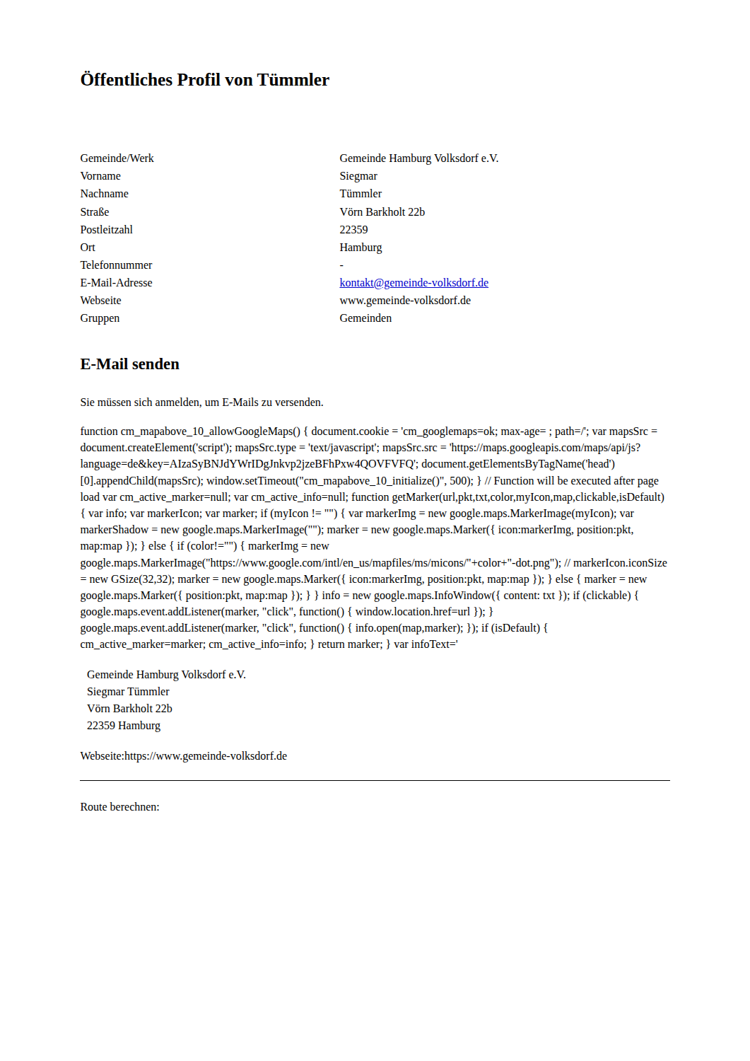Öffentliches Profil von Tümmler
| Gemeinde/Werk | Gemeinde Hamburg Volksdorf e.V. |
| Vorname | Siegmar |
| Nachname | Tümmler |
| Straße | Vörn Barkholt 22b |
| Postleitzahl | 22359 |
| Ort | Hamburg |
| Telefonnummer | - |
| E-Mail-Adresse | kontakt@gemeinde-volksdorf.de |
| Webseite | www.gemeinde-volksdorf.de |
| Gruppen | Gemeinden |
E-Mail senden
Sie müssen sich anmelden, um E-Mails zu versenden.
function cm_mapabove_10_allowGoogleMaps() { document.cookie = 'cm_googlemaps=ok; max-age= ; path=/'; var mapsSrc = document.createElement('script'); mapsSrc.type = 'text/javascript'; mapsSrc.src = 'https://maps.googleapis.com/maps/api/js?language=de&key=AIzaSyBNJdYWrIDgJnkvp2jzeBFhPxw4QOVFVFQ'; document.getElementsByTagName('head')[0].appendChild(mapsSrc); window.setTimeout("cm_mapabove_10_initialize()", 500); } // Function will be executed after page load var cm_active_marker=null; var cm_active_info=null; function getMarker(url,pkt,txt,color,myIcon,map,clickable,isDefault) { var info; var markerIcon; var marker; if (myIcon != "") { var markerImg = new google.maps.MarkerImage(myIcon); var markerShadow = new google.maps.MarkerImage(""); marker = new google.maps.Marker({ icon:markerImg, position:pkt, map:map }); } else { if (color!="") { markerImg = new google.maps.MarkerImage("https://www.google.com/intl/en_us/mapfiles/ms/micons/"+color+"-dot.png"); // markerIcon.iconSize = new GSize(32,32); marker = new google.maps.Marker({ icon:markerImg, position:pkt, map:map }); } else { marker = new google.maps.Marker({ position:pkt, map:map }); } } info = new google.maps.InfoWindow({ content: txt }); if (clickable) { google.maps.event.addListener(marker, "click", function() { window.location.href=url }); } google.maps.event.addListener(marker, "click", function() { info.open(map,marker); }); if (isDefault) { cm_active_marker=marker; cm_active_info=info; } return marker; } var infoText='
Gemeinde Hamburg Volksdorf e.V.
Siegmar Tümmler
Vörn Barkholt 22b
22359 Hamburg
Webseite:https://www.gemeinde-volksdorf.de
Route berechnen: